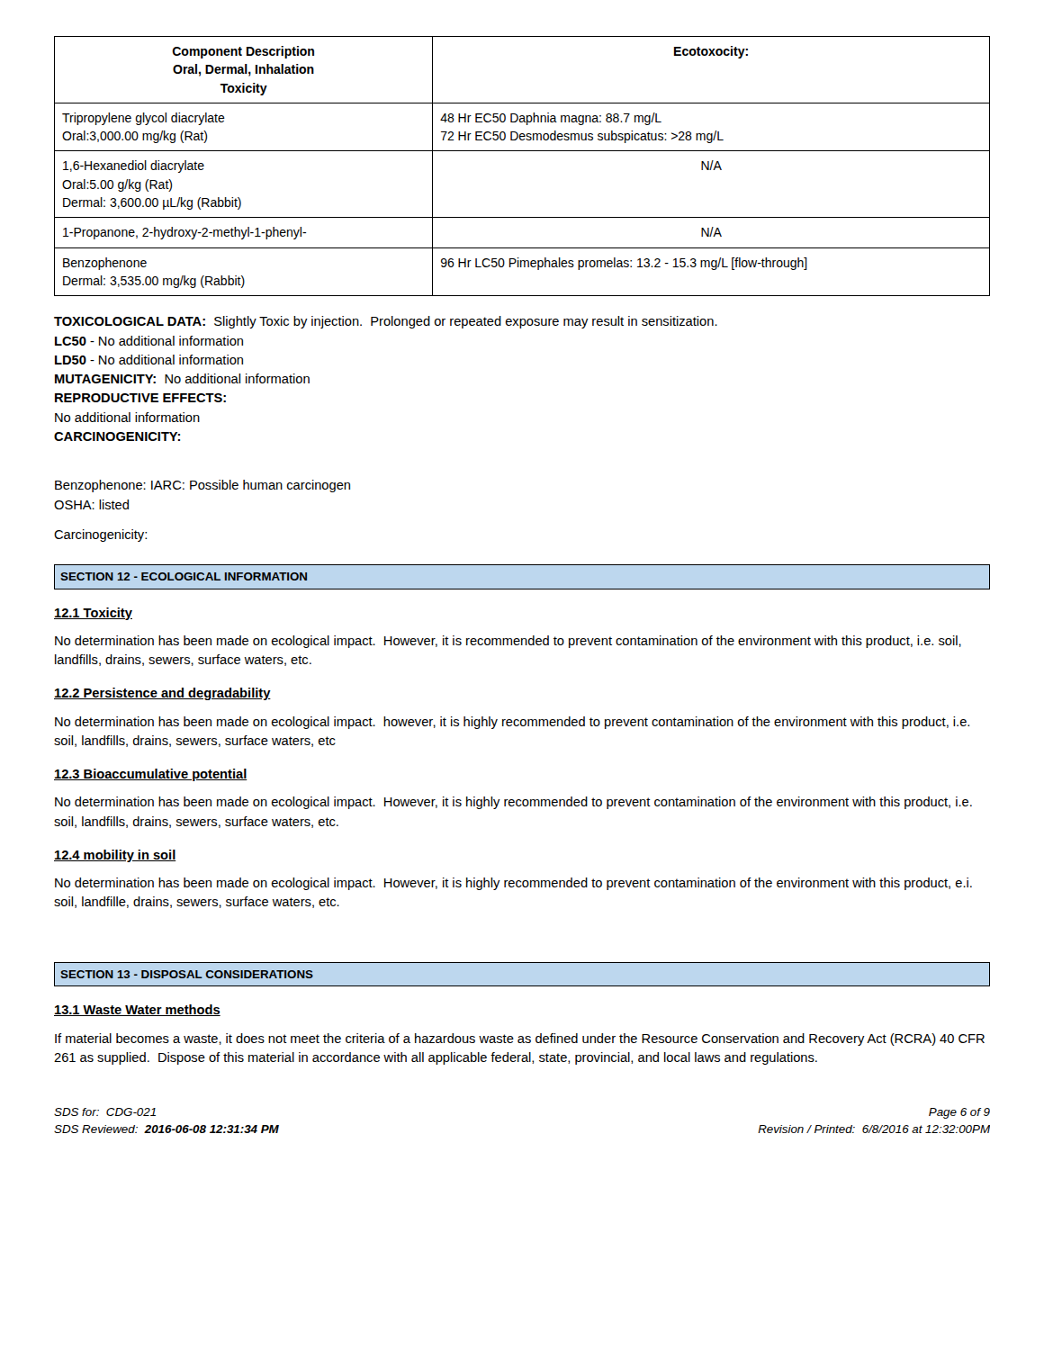| Component Description Oral, Dermal, Inhalation Toxicity | Ecotoxocity: |
| --- | --- |
| Tripropylene glycol diacrylate Oral:3,000.00 mg/kg (Rat) | 48 Hr EC50 Daphnia magna: 88.7 mg/L 72 Hr EC50 Desmodesmus subspicatus: >28 mg/L |
| 1,6-Hexanediol diacrylate Oral:5.00 g/kg (Rat) Dermal: 3,600.00 µL/kg (Rabbit) | N/A |
| 1-Propanone, 2-hydroxy-2-methyl-1-phenyl- | N/A |
| Benzophenone Dermal: 3,535.00 mg/kg (Rabbit) | 96 Hr LC50 Pimephales promelas: 13.2 - 15.3 mg/L [flow-through] |
TOXICOLOGICAL DATA: Slightly Toxic by injection. Prolonged or repeated exposure may result in sensitization.
LC50 - No additional information
LD50 - No additional information
MUTAGENICITY: No additional information
REPRODUCTIVE EFFECTS:
No additional information
CARCINOGENICITY:
Benzophenone: IARC: Possible human carcinogen
OSHA: listed
Carcinogenicity:
SECTION 12 - ECOLOGICAL INFORMATION
12.1 Toxicity
No determination has been made on ecological impact. However, it is recommended to prevent contamination of the environment with this product, i.e. soil, landfills, drains, sewers, surface waters, etc.
12.2 Persistence and degradability
No determination has been made on ecological impact. however, it is highly recommended to prevent contamination of the environment with this product, i.e. soil, landfills, drains, sewers, surface waters, etc
12.3 Bioaccumulative potential
No determination has been made on ecological impact. However, it is highly recommended to prevent contamination of the environment with this product, i.e. soil, landfills, drains, sewers, surface waters, etc.
12.4 mobility in soil
No determination has been made on ecological impact. However, it is highly recommended to prevent contamination of the environment with this product, e.i. soil, landfille, drains, sewers, surface waters, etc.
SECTION 13 - DISPOSAL CONSIDERATIONS
13.1 Waste Water methods
If material becomes a waste, it does not meet the criteria of a hazardous waste as defined under the Resource Conservation and Recovery Act (RCRA) 40 CFR 261 as supplied. Dispose of this material in accordance with all applicable federal, state, provincial, and local laws and regulations.
SDS for: CDG-021
Page 6 of 9
SDS Reviewed: 2016-06-08 12:31:34 PM
Revision / Printed: 6/8/2016 at 12:32:00PM